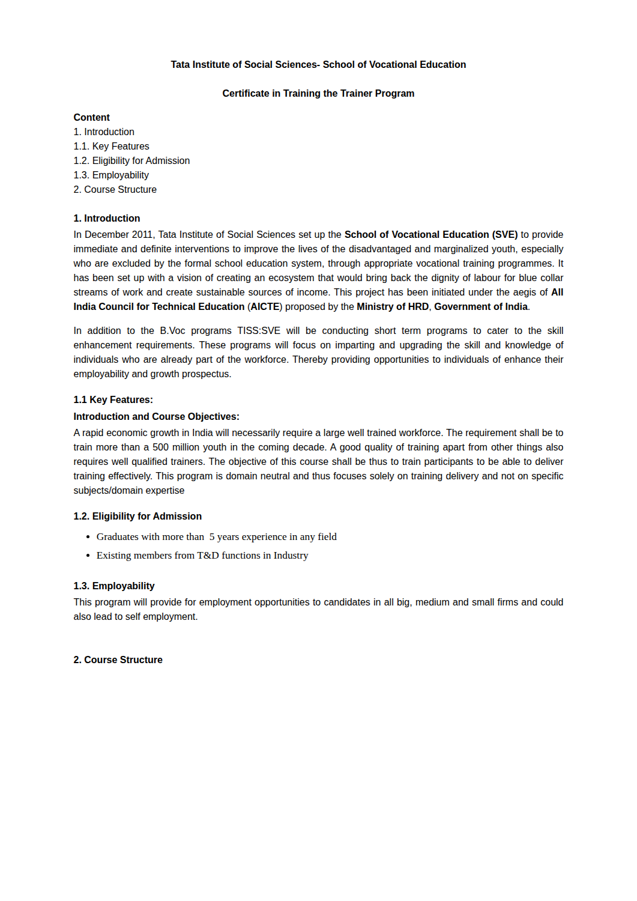Tata Institute of Social Sciences- School of Vocational Education
Certificate in Training the Trainer Program
Content
1. Introduction
1.1. Key Features
1.2. Eligibility for Admission
1.3. Employability
2. Course Structure
1. Introduction
In December 2011, Tata Institute of Social Sciences set up the School of Vocational Education (SVE) to provide immediate and definite interventions to improve the lives of the disadvantaged and marginalized youth, especially who are excluded by the formal school education system, through appropriate vocational training programmes. It has been set up with a vision of creating an ecosystem that would bring back the dignity of labour for blue collar streams of work and create sustainable sources of income. This project has been initiated under the aegis of All India Council for Technical Education (AICTE) proposed by the Ministry of HRD, Government of India.
In addition to the B.Voc programs TISS:SVE will be conducting short term programs to cater to the skill enhancement requirements. These programs will focus on imparting and upgrading the skill and knowledge of individuals who are already part of the workforce. Thereby providing opportunities to individuals of enhance their employability and growth prospectus.
1.1 Key Features:
Introduction and Course Objectives:
A rapid economic growth in India will necessarily require a large well trained workforce. The requirement shall be to train more than a 500 million youth in the coming decade. A good quality of training apart from other things also requires well qualified trainers. The objective of this course shall be thus to train participants to be able to deliver training effectively. This program is domain neutral and thus focuses solely on training delivery and not on specific subjects/domain expertise
1.2. Eligibility for Admission
Graduates with more than 5 years experience in any field
Existing members from T&D functions in Industry
1.3. Employability
This program will provide for employment opportunities to candidates in all big, medium and small firms and could also lead to self employment.
2. Course Structure